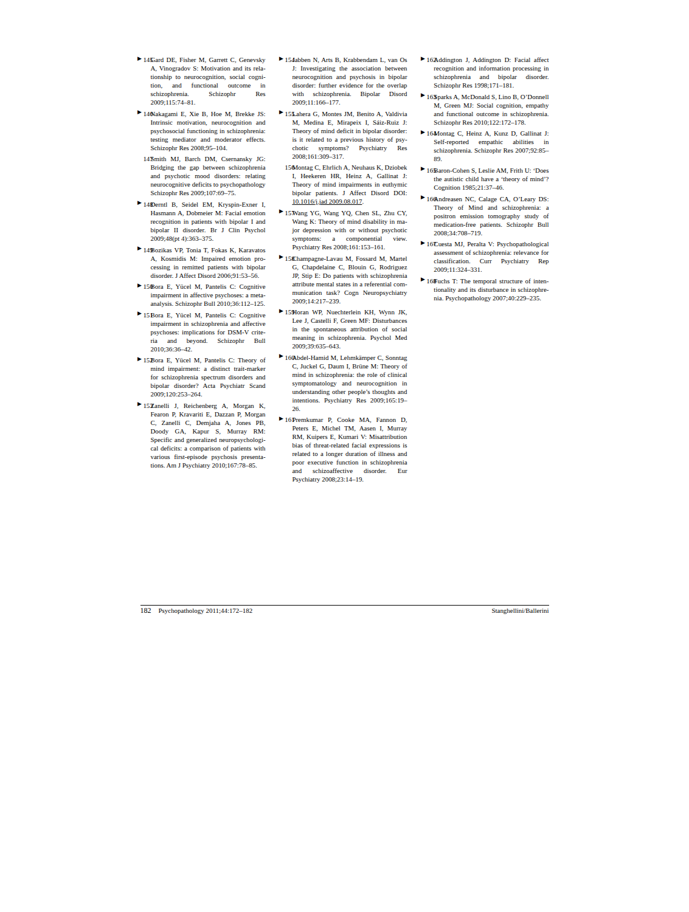▶145 Gard DE, Fisher M, Garrett C, Genevsky A, Vinogradov S: Motivation and its relationship to neurocognition, social cognition, and functional outcome in schizophrenia. Schizophr Res 2009;115:74–81.
▶146 Nakagami E, Xie B, Hoe M, Brekke JS: Intrinsic motivation, neurocognition and psychosocial functioning in schizophrenia: testing mediator and moderator effects. Schizophr Res 2008;95–104.
147 Smith MJ, Barch DM, Csernansky JG: Bridging the gap between schizophrenia and psychotic mood disorders: relating neurocognitive deficits to psychopathology Schizophr Res 2009;107:69–75.
▶148 Derntl B, Seidel EM, Kryspin-Exner I, Hasmann A, Dobmeier M: Facial emotion recognition in patients with bipolar I and bipolar II disorder. Br J Clin Psychol 2009;48(pt 4):363–375.
▶149 Bozikas VP, Tonia T, Fokas K, Karavatos A, Kosmidis M: Impaired emotion processing in remitted patients with bipolar disorder. J Affect Disord 2006;91:53–56.
▶150 Bora E, Yücel M, Pantelis C: Cognitive impairment in affective psychoses: a meta-analysis. Schizophr Bull 2010;36:112–125.
▶151 Bora E, Yücel M, Pantelis C: Cognitive impairment in schizophrenia and affective psychoses: implications for DSM-V criteria and beyond. Schizophr Bull 2010;36:36–42.
▶152 Bora E, Yücel M, Pantelis C: Theory of mind impairment: a distinct trait-marker for schizophrenia spectrum disorders and bipolar disorder? Acta Psychiatr Scand 2009;120:253–264.
▶153 Zanelli J, Reichenberg A, Morgan K, Fearon P, Kravariti E, Dazzan P, Morgan C, Zanelli C, Demjaha A, Jones PB, Doody GA, Kapur S, Murray RM: Specific and generalized neuropsychological deficits: a comparison of patients with various first-episode psychosis presentations. Am J Psychiatry 2010;167:78–85.
▶154 Jabben N, Arts B, Krabbendam L, van Os J: Investigating the association between neurocognition and psychosis in bipolar disorder: further evidence for the overlap with schizophrenia. Bipolar Disord 2009;11:166–177.
▶155 Lahera G, Montes JM, Benito A, Valdivia M, Medina E, Mirapeix I, Sáiz-Ruiz J: Theory of mind deficit in bipolar disorder: is it related to a previous history of psychotic symptoms? Psychiatry Res 2008;161:309–317.
156 Montag C, Ehrlich A, Neuhaus K, Dziobek I, Heekeren HR, Heinz A, Gallinat J: Theory of mind impairments in euthymic bipolar patients. J Affect Disord DOI: 10.1016/j.jad 2009.08.017.
▶157 Wang YG, Wang YQ, Chen SL, Zhu CY, Wang K: Theory of mind disability in major depression with or without psychotic symptoms: a componential view. Psychiatry Res 2008;161:153–161.
▶158 Champagne-Lavau M, Fossard M, Martel G, Chapdelaine C, Blouin G, Rodriguez JP, Stip E: Do patients with schizophrenia attribute mental states in a referential communication task? Cogn Neuropsychiatry 2009;14:217–239.
▶159 Horan WP, Nuechterlein KH, Wynn JK, Lee J, Castelli F, Green MF: Disturbances in the spontaneous attribution of social meaning in schizophrenia. Psychol Med 2009;39:635–643.
▶160 Abdel-Hamid M, Lehmkämper C, Sonntag C, Juckel G, Daum I, Brüne M: Theory of mind in schizophrenia: the role of clinical symptomatology and neurocognition in understanding other people’s thoughts and intentions. Psychiatry Res 2009;165:19–26.
▶161 Premkumar P, Cooke MA, Fannon D, Peters E, Michel TM, Aasen I, Murray RM, Kuipers E, Kumari V: Misattribution bias of threat-related facial expressions is related to a longer duration of illness and poor executive function in schizophrenia and schizoaffective disorder. Eur Psychiatry 2008;23:14–19.
▶162 Addington J, Addington D: Facial affect recognition and information processing in schizophrenia and bipolar disorder. Schizophr Res 1998;171–181.
▶163 Sparks A, McDonald S, Lino B, O’Donnell M, Green MJ: Social cognition, empathy and functional outcome in schizophrenia. Schizophr Res 2010;122:172–178.
▶164 Montag C, Heinz A, Kunz D, Gallinat J: Self-reported empathic abilities in schizophrenia. Schizophr Res 2007;92:85–89.
▶165 Baron-Cohen S, Leslie AM, Frith U: ‘Does the autistic child have a ‘theory of mind’? Cognition 1985;21:37–46.
▶166 Andreasen NC, Calage CA, O’Leary DS: Theory of Mind and schizophrenia: a positron emission tomography study of medication-free patients. Schizophr Bull 2008;34:708–719.
▶167 Cuesta MJ, Peralta V: Psychopathological assessment of schizophrenia: relevance for classification. Curr Psychiatry Rep 2009;11:324–331.
▶168 Fuchs T: The temporal structure of intentionality and its disturbance in schizophrenia. Psychopathology 2007;40:229–235.
182 Psychopathology 2011;44:172–182
Stanghellini/Ballerini